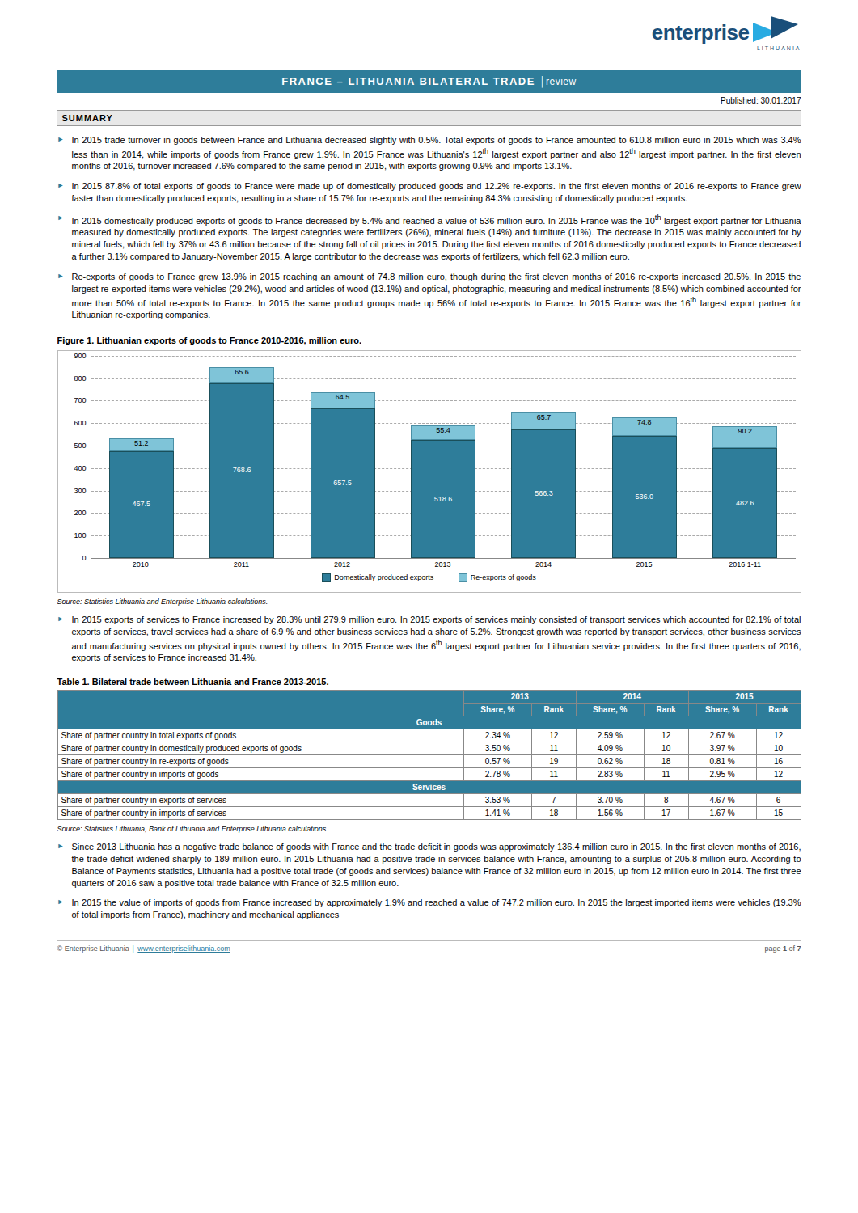enterprise
LITHUANIA
FRANCE – LITHUANIA BILATERAL TRADE │review
Published: 30.01.2017
SUMMARY
In 2015 trade turnover in goods between France and Lithuania decreased slightly with 0.5%. Total exports of goods to France amounted to 610.8 million euro in 2015 which was 3.4% less than in 2014, while imports of goods from France grew 1.9%. In 2015 France was Lithuania's 12th largest export partner and also 12th largest import partner. In the first eleven months of 2016, turnover increased 7.6% compared to the same period in 2015, with exports growing 0.9% and imports 13.1%.
In 2015 87.8% of total exports of goods to France were made up of domestically produced goods and 12.2% re-exports. In the first eleven months of 2016 re-exports to France grew faster than domestically produced exports, resulting in a share of 15.7% for re-exports and the remaining 84.3% consisting of domestically produced exports.
In 2015 domestically produced exports of goods to France decreased by 5.4% and reached a value of 536 million euro. In 2015 France was the 10th largest export partner for Lithuania measured by domestically produced exports. The largest categories were fertilizers (26%), mineral fuels (14%) and furniture (11%). The decrease in 2015 was mainly accounted for by mineral fuels, which fell by 37% or 43.6 million because of the strong fall of oil prices in 2015. During the first eleven months of 2016 domestically produced exports to France decreased a further 3.1% compared to January-November 2015. A large contributor to the decrease was exports of fertilizers, which fell 62.3 million euro.
Re-exports of goods to France grew 13.9% in 2015 reaching an amount of 74.8 million euro, though during the first eleven months of 2016 re-exports increased 20.5%. In 2015 the largest re-exported items were vehicles (29.2%), wood and articles of wood (13.1%) and optical, photographic, measuring and medical instruments (8.5%) which combined accounted for more than 50% of total re-exports to France. In 2015 the same product groups made up 56% of total re-exports to France. In 2015 France was the 16th largest export partner for Lithuanian re-exporting companies.
Figure 1. Lithuanian exports of goods to France 2010-2016, million euro.
900
800
700
600
500
400
300
200
100
0
51.2
467.5
65.6
768.6
64.5
657.5
55.4
518.6
65.7
566.3
74.8
536.0
90.2
482.6
2010
2011
2012
2013
2014
2015
2016 1-11
Domestically produced exports Re-exports of goods
Source: Statistics Lithuania and Enterprise Lithuania calculations.
In 2015 exports of services to France increased by 28.3% until 279.9 million euro. In 2015 exports of services mainly consisted of transport services which accounted for 82.1% of total exports of services, travel services had a share of 6.9 % and other business services had a share of 5.2%. Strongest growth was reported by transport services, other business services and manufacturing services on physical inputs owned by others. In 2015 France was the 6th largest export partner for Lithuanian service providers. In the first three quarters of 2016, exports of services to France increased 31.4%.
Table 1. Bilateral trade between Lithuania and France 2013-2015.
| | 2013 | 2014 | 2015 |
| --- | --- | --- | --- |
| Share, % | Rank | Share, % | Rank | Share, % | Rank |
| Goods |
| Share of partner country in total exports of goods | 2.34 % | 12 | 2.59 % | 12 | 2.67 % | 12 |
| Share of partner country in domestically produced exports of goods | 3.50 % | 11 | 4.09 % | 10 | 3.97 % | 10 |
| Share of partner country in re-exports of goods | 0.57 % | 19 | 0.62 % | 18 | 0.81 % | 16 |
| Share of partner country in imports of goods | 2.78 % | 11 | 2.83 % | 11 | 2.95 % | 12 |
| Services |
| Share of partner country in exports of services | 3.53 % | 7 | 3.70 % | 8 | 4.67 % | 6 |
| Share of partner country in imports of services | 1.41 % | 18 | 1.56 % | 17 | 1.67 % | 15 |
Source: Statistics Lithuania, Bank of Lithuania and Enterprise Lithuania calculations.
Since 2013 Lithuania has a negative trade balance of goods with France and the trade deficit in goods was approximately 136.4 million euro in 2015. In the first eleven months of 2016, the trade deficit widened sharply to 189 million euro. In 2015 Lithuania had a positive trade in services balance with France, amounting to a surplus of 205.8 million euro. According to Balance of Payments statistics, Lithuania had a positive total trade (of goods and services) balance with France of 32 million euro in 2015, up from 12 million euro in 2014. The first three quarters of 2016 saw a positive total trade balance with France of 32.5 million euro.
In 2015 the value of imports of goods from France increased by approximately 1.9% and reached a value of 747.2 million euro. In 2015 the largest imported items were vehicles (19.3% of total imports from France), machinery and mechanical appliances
© Enterprise Lithuania │ www.enterpriselithuania.com
page 1 of 7